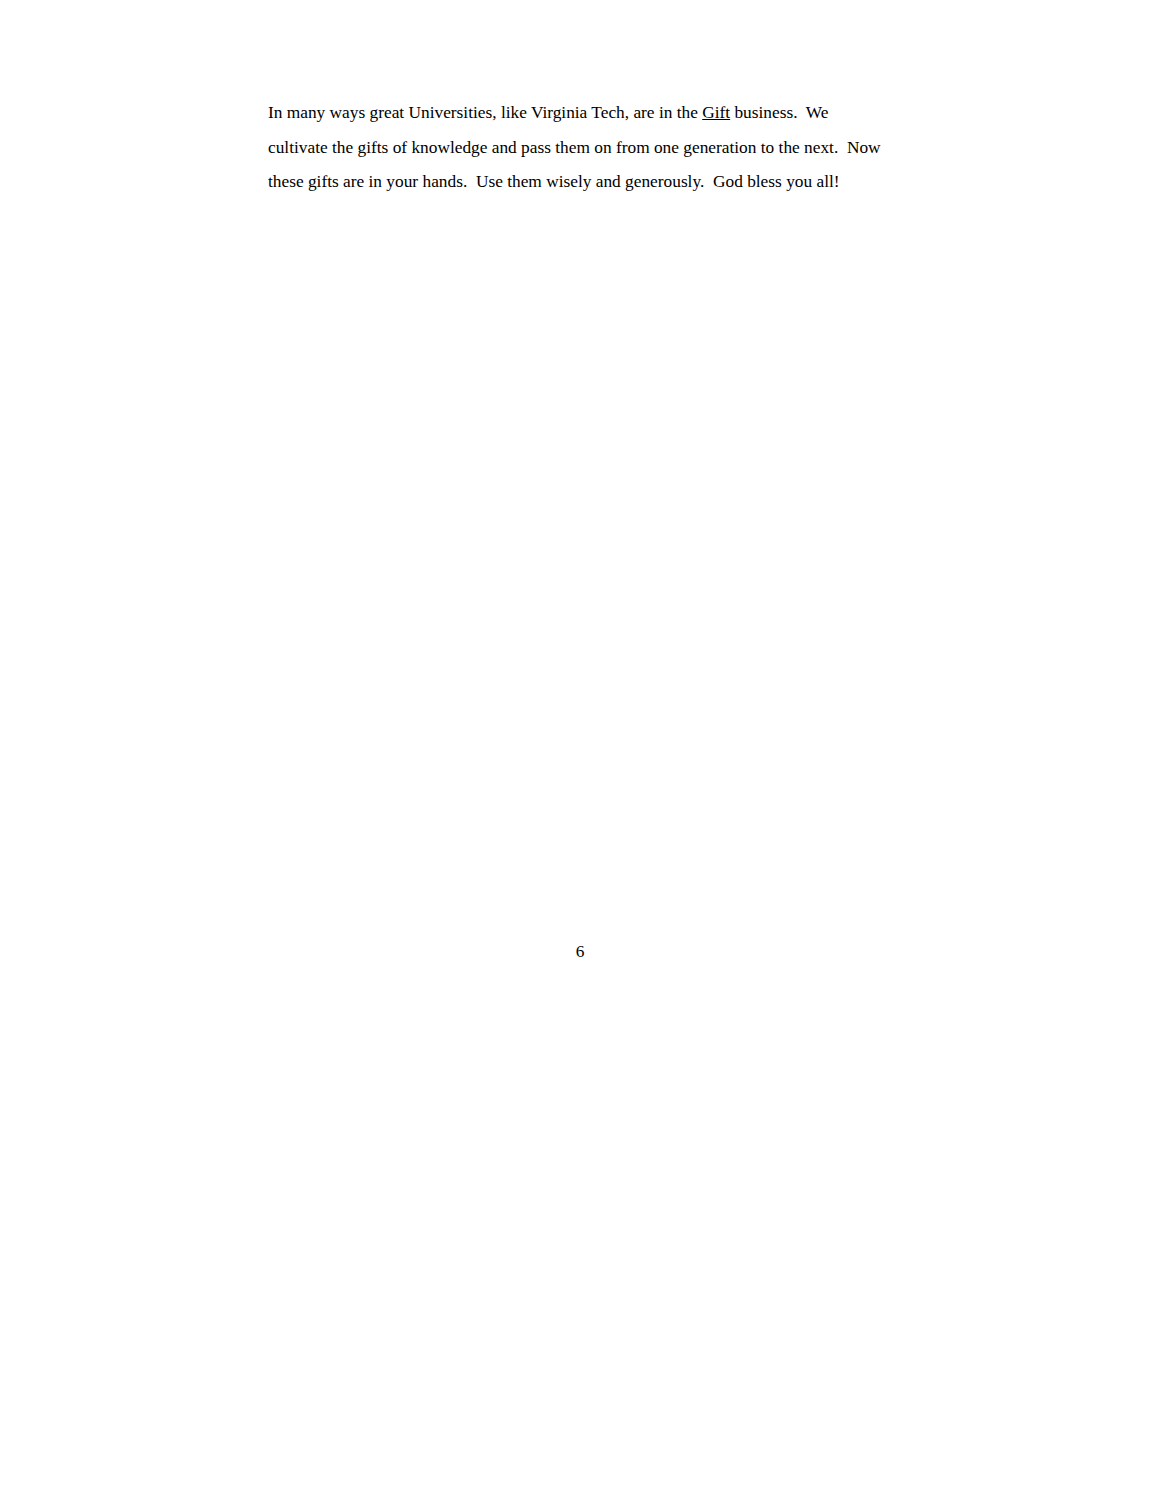In many ways great Universities, like Virginia Tech, are in the Gift business. We cultivate the gifts of knowledge and pass them on from one generation to the next. Now these gifts are in your hands. Use them wisely and generously. God bless you all!
6